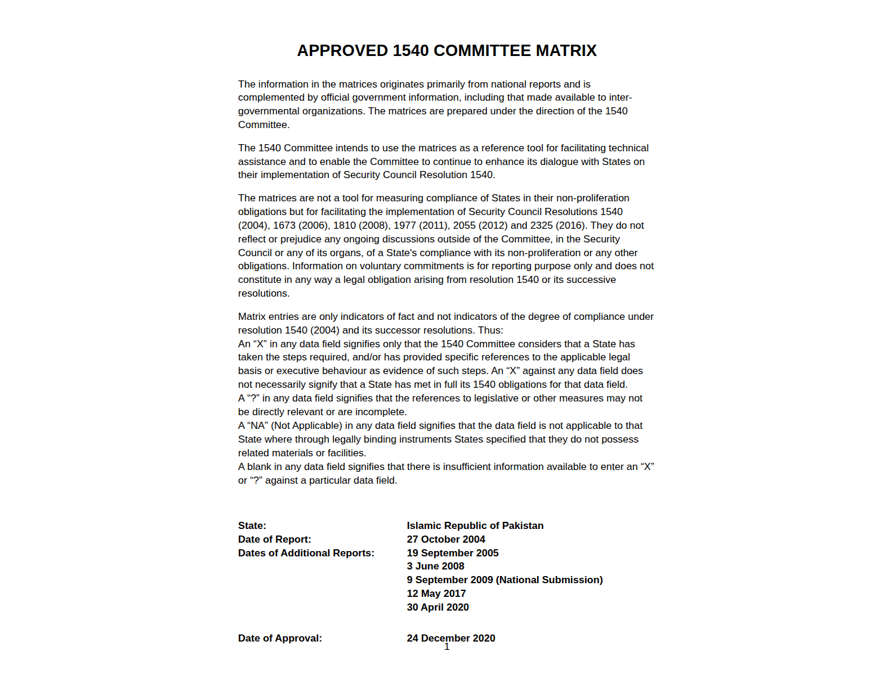APPROVED 1540 COMMITTEE MATRIX
The information in the matrices originates primarily from national reports and is complemented by official government information, including that made available to inter-governmental organizations. The matrices are prepared under the direction of the 1540 Committee.
The 1540 Committee intends to use the matrices as a reference tool for facilitating technical assistance and to enable the Committee to continue to enhance its dialogue with States on their implementation of Security Council Resolution 1540.
The matrices are not a tool for measuring compliance of States in their non-proliferation obligations but for facilitating the implementation of Security Council Resolutions 1540 (2004), 1673 (2006), 1810 (2008), 1977 (2011), 2055 (2012) and 2325 (2016). They do not reflect or prejudice any ongoing discussions outside of the Committee, in the Security Council or any of its organs, of a State's compliance with its non-proliferation or any other obligations. Information on voluntary commitments is for reporting purpose only and does not constitute in any way a legal obligation arising from resolution 1540 or its successive resolutions.
Matrix entries are only indicators of fact and not indicators of the degree of compliance under resolution 1540 (2004) and its successor resolutions. Thus:
An “X” in any data field signifies only that the 1540 Committee considers that a State has taken the steps required, and/or has provided specific references to the applicable legal basis or executive behaviour as evidence of such steps. An “X” against any data field does not necessarily signify that a State has met in full its 1540 obligations for that data field.
A “?” in any data field signifies that the references to legislative or other measures may not be directly relevant or are incomplete.
A “NA” (Not Applicable) in any data field signifies that the data field is not applicable to that State where through legally binding instruments States specified that they do not possess related materials or facilities.
A blank in any data field signifies that there is insufficient information available to enter an “X” or “?” against a particular data field.
| State: | Islamic Republic of Pakistan |
| Date of Report: | 27 October 2004 |
| Dates of Additional Reports: | 19 September 2005 |
| | 3 June 2008 |
| | 9 September 2009 (National Submission) |
| | 12 May 2017 |
| | 30 April 2020 |
| Date of Approval: | 24 December 2020 |
1